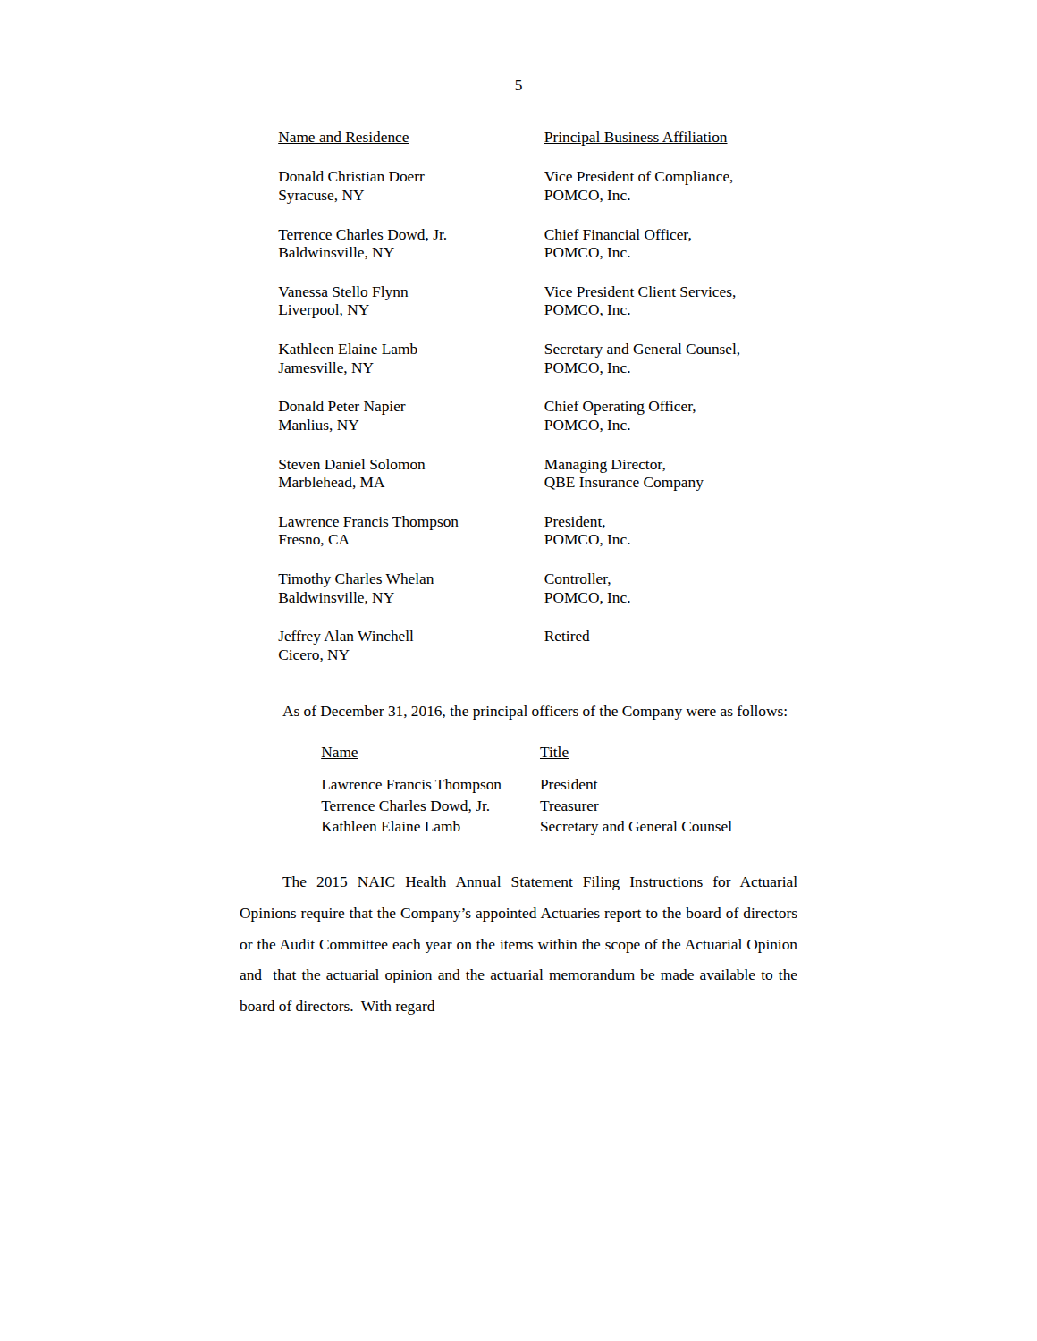5
| Name and Residence | Principal Business Affiliation |
| Donald Christian Doerr Syracuse, NY | Vice President of Compliance, POMCO, Inc. |
| Terrence Charles Dowd, Jr. Baldwinsville, NY | Chief Financial Officer, POMCO, Inc. |
| Vanessa Stello Flynn Liverpool, NY | Vice President Client Services, POMCO, Inc. |
| Kathleen Elaine Lamb Jamesville, NY | Secretary and General Counsel, POMCO, Inc. |
| Donald Peter Napier Manlius, NY | Chief Operating Officer, POMCO, Inc. |
| Steven Daniel Solomon Marblehead, MA | Managing Director, QBE Insurance Company |
| Lawrence Francis Thompson Fresno, CA | President, POMCO, Inc. |
| Timothy Charles Whelan Baldwinsville, NY | Controller, POMCO, Inc. |
| Jeffrey Alan Winchell Cicero, NY | Retired |
As of December 31, 2016, the principal officers of the Company were as follows:
| Name | Title |
| Lawrence Francis Thompson | President |
| Terrence Charles Dowd, Jr. | Treasurer |
| Kathleen Elaine Lamb | Secretary and General Counsel |
The 2015 NAIC Health Annual Statement Filing Instructions for Actuarial Opinions require that the Company’s appointed Actuaries report to the board of directors or the Audit Committee each year on the items within the scope of the Actuarial Opinion and that the actuarial opinion and the actuarial memorandum be made available to the board of directors. With regard